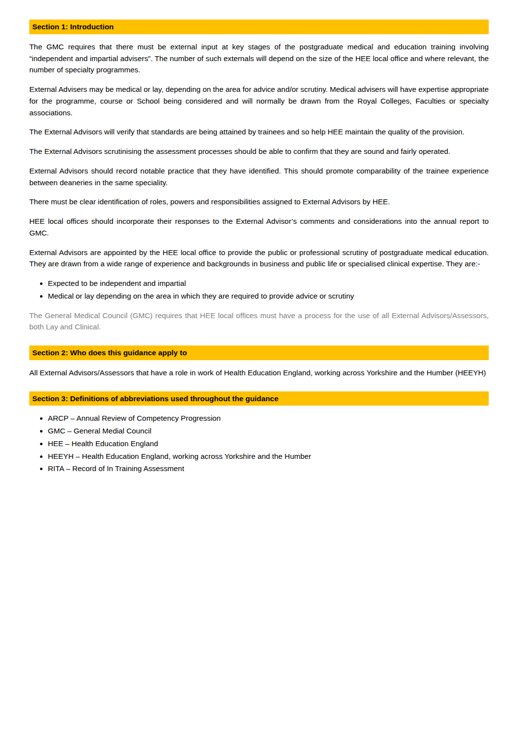Section 1: Introduction
The GMC requires that there must be external input at key stages of the postgraduate medical and education training involving “independent and impartial advisers”. The number of such externals will depend on the size of the HEE local office and where relevant, the number of specialty programmes.
External Advisers may be medical or lay, depending on the area for advice and/or scrutiny. Medical advisers will have expertise appropriate for the programme, course or School being considered and will normally be drawn from the Royal Colleges, Faculties or specialty associations.
The External Advisors will verify that standards are being attained by trainees and so help HEE maintain the quality of the provision.
The External Advisors scrutinising the assessment processes should be able to confirm that they are sound and fairly operated.
External Advisors should record notable practice that they have identified. This should promote comparability of the trainee experience between deaneries in the same speciality.
There must be clear identification of roles, powers and responsibilities assigned to External Advisors by HEE.
HEE local offices should incorporate their responses to the External Advisor’s comments and considerations into the annual report to GMC.
External Advisors are appointed by the HEE local office to provide the public or professional scrutiny of postgraduate medical education. They are drawn from a wide range of experience and backgrounds in business and public life or specialised clinical expertise. They are:-
Expected to be independent and impartial
Medical or lay depending on the area in which they are required to provide advice or scrutiny
The General Medical Council (GMC) requires that HEE local offices must have a process for the use of all External Advisors/Assessors, both Lay and Clinical.
Section 2: Who does this guidance apply to
All External Advisors/Assessors that have a role in work of Health Education England, working across Yorkshire and the Humber (HEEYH)
Section 3: Definitions of abbreviations used throughout the guidance
ARCP – Annual Review of Competency Progression
GMC – General Medial Council
HEE – Health Education England
HEEYH – Health Education England, working across Yorkshire and the Humber
RITA – Record of In Training Assessment